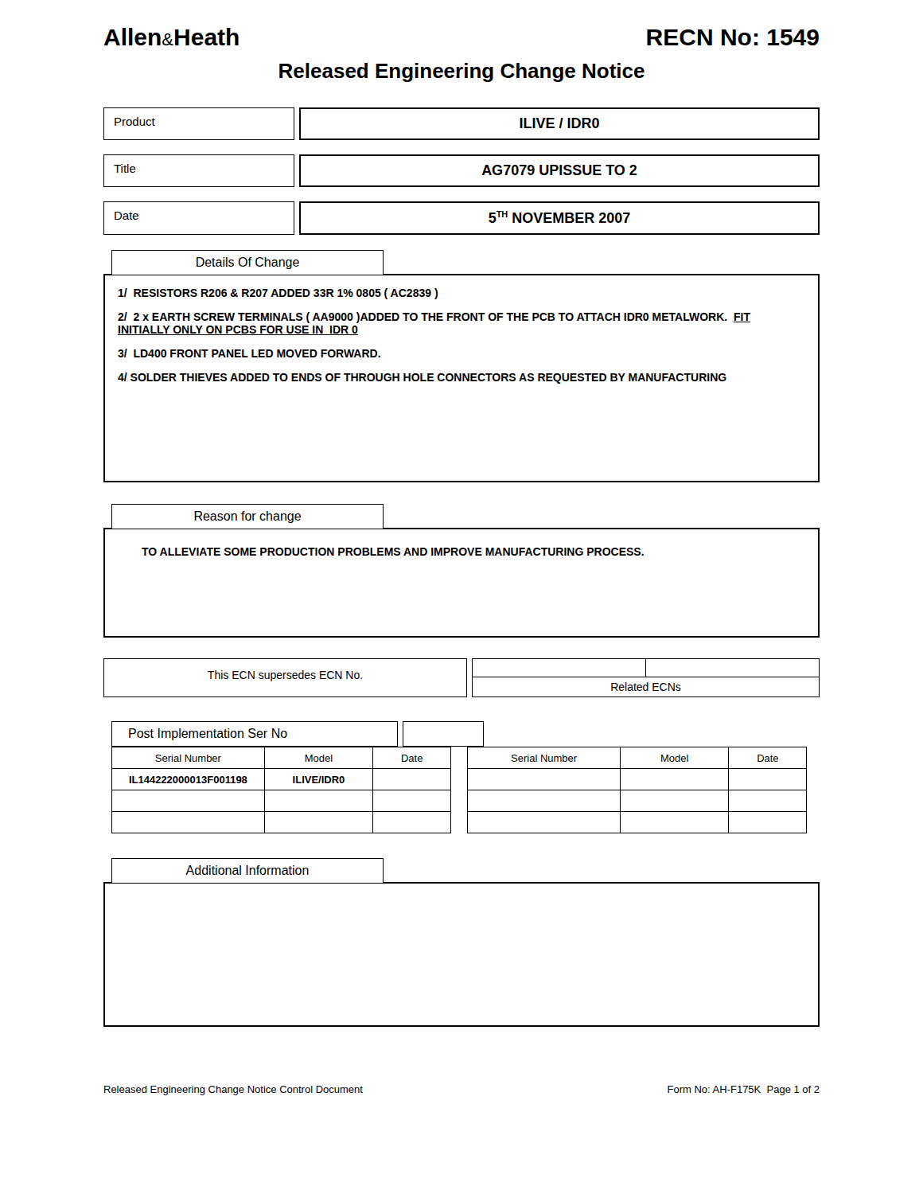Allen&Heath
RECN No: 1549
Released Engineering Change Notice
Product
ILIVE / IDR0
Title
AG7079 UPISSUE TO 2
Date
5TH NOVEMBER 2007
Details Of Change
1/ RESISTORS R206 & R207 ADDED 33R 1% 0805 ( AC2839 )
2/ 2 x EARTH SCREW TERMINALS ( AA9000 )ADDED TO THE FRONT OF THE PCB TO ATTACH IDR0 METALWORK. FIT INITIALLY ONLY ON PCBS FOR USE IN IDR 0
3/ LD400 FRONT PANEL LED MOVED FORWARD.
4/ SOLDER THIEVES ADDED TO ENDS OF THROUGH HOLE CONNECTORS AS REQUESTED BY MANUFACTURING
Reason for change
TO ALLEVIATE SOME PRODUCTION PROBLEMS AND IMPROVE MANUFACTURING PROCESS.
This ECN supersedes ECN No.
Related ECNs
Post Implementation Ser No
| Serial Number | Model | Date |
| --- | --- | --- |
| IL144222000013F001198 | ILIVE/IDR0 | |
| Serial Number | Model | Date |
| --- | --- | --- |
Additional Information
Released Engineering Change Notice Control Document
Form No: AH-F175K Page 1 of 2